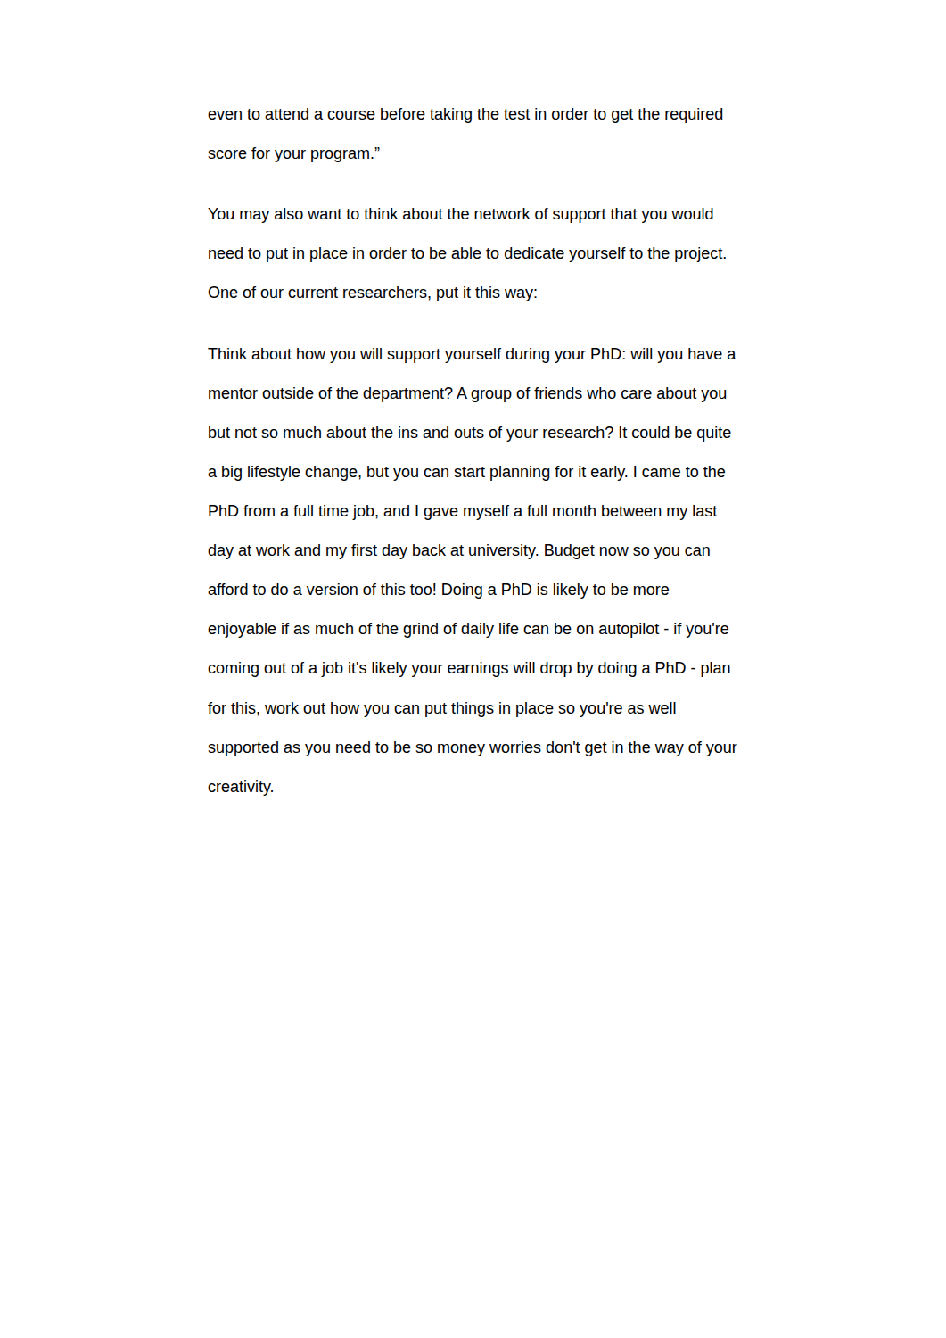even to attend a course before taking the test in order to get the required score for your program.”
You may also want to think about the network of support that you would need to put in place in order to be able to dedicate yourself to the project. One of our current researchers, put it this way:
Think about how you will support yourself during your PhD: will you have a mentor outside of the department? A group of friends who care about you but not so much about the ins and outs of your research? It could be quite a big lifestyle change, but you can start planning for it early. I came to the PhD from a full time job, and I gave myself a full month between my last day at work and my first day back at university. Budget now so you can afford to do a version of this too! Doing a PhD is likely to be more enjoyable if as much of the grind of daily life can be on autopilot - if you're coming out of a job it's likely your earnings will drop by doing a PhD - plan for this, work out how you can put things in place so you're as well supported as you need to be so money worries don't get in the way of your creativity.